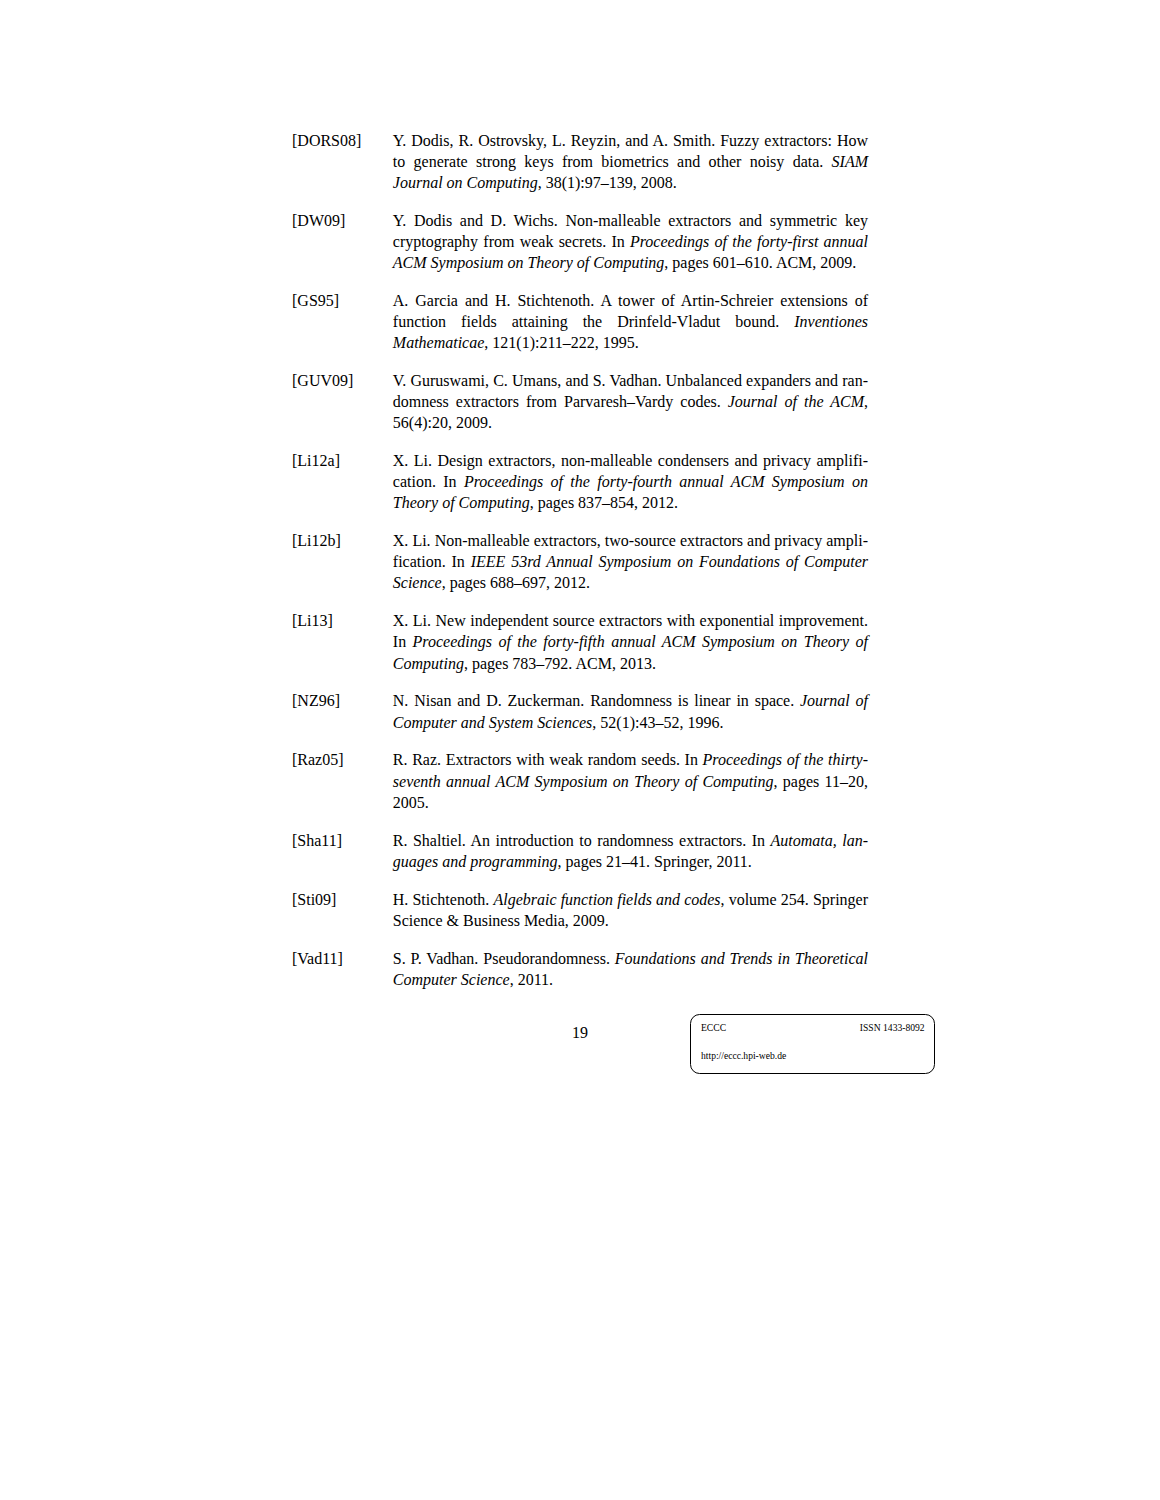[DORS08]
Y. Dodis, R. Ostrovsky, L. Reyzin, and A. Smith. Fuzzy extractors: How to generate strong keys from biometrics and other noisy data. SIAM Journal on Computing, 38(1):97–139, 2008.
[DW09]
Y. Dodis and D. Wichs. Non-malleable extractors and symmetric key cryptography from weak secrets. In Proceedings of the forty-first annual ACM Symposium on Theory of Computing, pages 601–610. ACM, 2009.
[GS95]
A. Garcia and H. Stichtenoth. A tower of Artin-Schreier extensions of function fields attaining the Drinfeld-Vladut bound. Inventiones Mathematicae, 121(1):211–222, 1995.
[GUV09]
V. Guruswami, C. Umans, and S. Vadhan. Unbalanced expanders and randomness extractors from Parvaresh–Vardy codes. Journal of the ACM, 56(4):20, 2009.
[Li12a]
X. Li. Design extractors, non-malleable condensers and privacy amplification. In Proceedings of the forty-fourth annual ACM Symposium on Theory of Computing, pages 837–854, 2012.
[Li12b]
X. Li. Non-malleable extractors, two-source extractors and privacy amplification. In IEEE 53rd Annual Symposium on Foundations of Computer Science, pages 688–697, 2012.
[Li13]
X. Li. New independent source extractors with exponential improvement. In Proceedings of the forty-fifth annual ACM Symposium on Theory of Computing, pages 783–792. ACM, 2013.
[NZ96]
N. Nisan and D. Zuckerman. Randomness is linear in space. Journal of Computer and System Sciences, 52(1):43–52, 1996.
[Raz05]
R. Raz. Extractors with weak random seeds. In Proceedings of the thirty-seventh annual ACM Symposium on Theory of Computing, pages 11–20, 2005.
[Sha11]
R. Shaltiel. An introduction to randomness extractors. In Automata, languages and programming, pages 21–41. Springer, 2011.
[Sti09]
H. Stichtenoth. Algebraic function fields and codes, volume 254. Springer Science & Business Media, 2009.
[Vad11]
S. P. Vadhan. Pseudorandomness. Foundations and Trends in Theoretical Computer Science, 2011.
19
ECCC ISSN 1433-8092
http://eccc.hpi-web.de